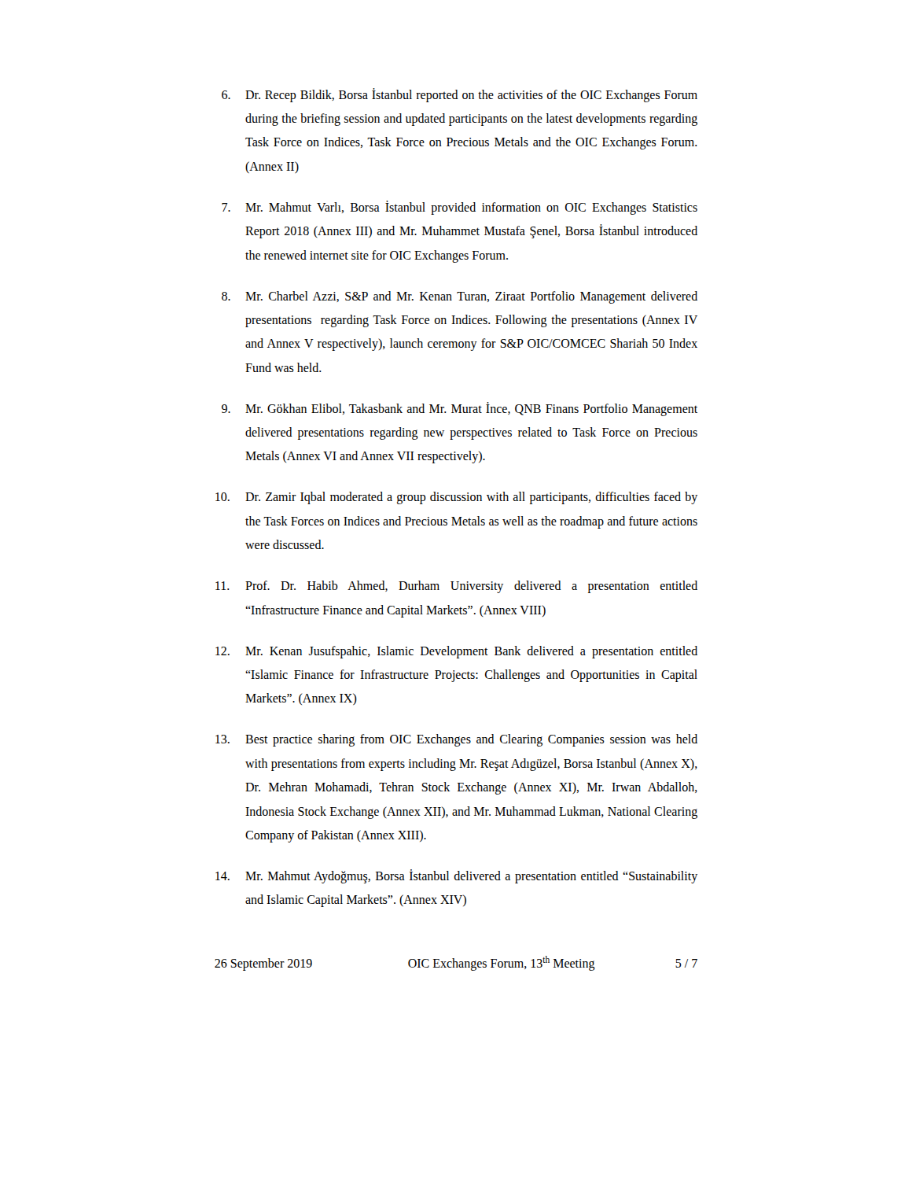Dr. Recep Bildik, Borsa İstanbul reported on the activities of the OIC Exchanges Forum during the briefing session and updated participants on the latest developments regarding Task Force on Indices, Task Force on Precious Metals and the OIC Exchanges Forum. (Annex II)
Mr. Mahmut Varlı, Borsa İstanbul provided information on OIC Exchanges Statistics Report 2018 (Annex III) and Mr. Muhammet Mustafa Şenel, Borsa İstanbul introduced the renewed internet site for OIC Exchanges Forum.
Mr. Charbel Azzi, S&P and Mr. Kenan Turan, Ziraat Portfolio Management delivered presentations regarding Task Force on Indices. Following the presentations (Annex IV and Annex V respectively), launch ceremony for S&P OIC/COMCEC Shariah 50 Index Fund was held.
Mr. Gökhan Elibol, Takasbank and Mr. Murat İnce, QNB Finans Portfolio Management delivered presentations regarding new perspectives related to Task Force on Precious Metals (Annex VI and Annex VII respectively).
Dr. Zamir Iqbal moderated a group discussion with all participants, difficulties faced by the Task Forces on Indices and Precious Metals as well as the roadmap and future actions were discussed.
Prof. Dr. Habib Ahmed, Durham University delivered a presentation entitled “Infrastructure Finance and Capital Markets”. (Annex VIII)
Mr. Kenan Jusufspahic, Islamic Development Bank delivered a presentation entitled “Islamic Finance for Infrastructure Projects: Challenges and Opportunities in Capital Markets”. (Annex IX)
Best practice sharing from OIC Exchanges and Clearing Companies session was held with presentations from experts including Mr. Reşat Adıgüzel, Borsa Istanbul (Annex X), Dr. Mehran Mohamadi, Tehran Stock Exchange (Annex XI), Mr. Irwan Abdalloh, Indonesia Stock Exchange (Annex XII), and Mr. Muhammad Lukman, National Clearing Company of Pakistan (Annex XIII).
Mr. Mahmut Aydoğmuş, Borsa İstanbul delivered a presentation entitled “Sustainability and Islamic Capital Markets”. (Annex XIV)
26 September 2019
OIC Exchanges Forum, 13th Meeting
5 / 7